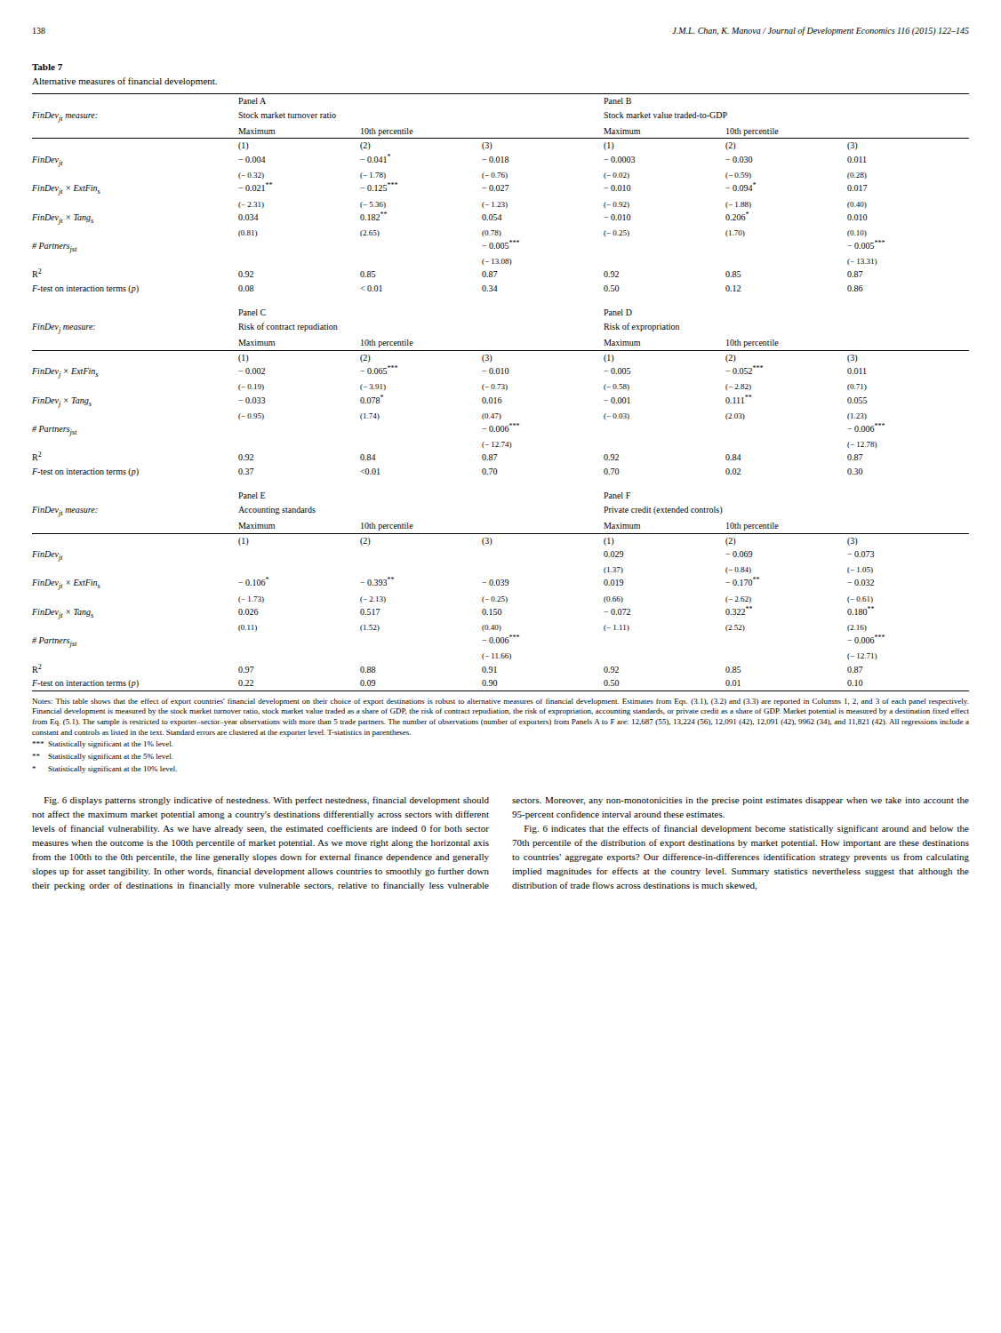138
J.M.L. Chan, K. Manova / Journal of Development Economics 116 (2015) 122–145
Table 7
Alternative measures of financial development.
| | Panel A | Panel B |
| FinDev jt measure: | Stock market turnover ratio | Stock market value traded-to-GDP |
| | Maximum | 10th percentile | Maximum | 10th percentile |
| | (1) | (2) | (3) | (1) | (2) | (3) |
| FinDev jt | − 0.004 | − 0.041 * | − 0.018 | − 0.0003 | − 0.030 | 0.011 |
| | (− 0.32) | (− 1.78) | (− 0.76) | (− 0.02) | (− 0.59) | (0.28) |
| FinDev jt × ExtFin s | − 0.021 ** | − 0.125 *** | − 0.027 | − 0.010 | − 0.094 * | 0.017 |
| | (− 2.31) | (− 5.36) | (− 1.23) | (− 0.92) | (− 1.88) | (0.40) |
| FinDev jt × Tang s | 0.034 | 0.182 ** | 0.054 | − 0.010 | 0.206 * | 0.010 |
| | (0.81) | (2.65) | (0.78) | (− 0.25) | (1.70) | (0.10) |
| # Partners jst | | | − 0.005 *** | | | − 0.005 *** |
| | | | (− 13.08) | | | (− 13.31) |
| R 2 | 0.92 | 0.85 | 0.87 | 0.92 | 0.85 | 0.87 |
| F -test on interaction terms ( p ) | 0.08 | < 0.01 | 0.34 | 0.50 | 0.12 | 0.86 |
| | Panel C | Panel D |
| FinDev j measure: | Risk of contract repudiation | Risk of expropriation |
| | Maximum | 10th percentile | Maximum | 10th percentile |
| | (1) | (2) | (3) | (1) | (2) | (3) |
| FinDev j × ExtFin s | − 0.002 | − 0.065 *** | − 0.010 | − 0.005 | − 0.052 *** | 0.011 |
| | (− 0.19) | (− 3.91) | (− 0.73) | (− 0.58) | (− 2.82) | (0.71) |
| FinDev j × Tang s | − 0.033 | 0.078 * | 0.016 | − 0.001 | 0.111 ** | 0.055 |
| | (− 0.95) | (1.74) | (0.47) | (− 0.03) | (2.03) | (1.23) |
| # Partners jst | | | − 0.006 *** | | | − 0.006 *** |
| | | | (− 12.74) | | | (− 12.78) |
| R 2 | 0.92 | 0.84 | 0.87 | 0.92 | 0.84 | 0.87 |
| F -test on interaction terms ( p ) | 0.37 | <0.01 | 0.70 | 0.70 | 0.02 | 0.30 |
| | Panel E | Panel F |
| FinDev jt measure: | Accounting standards | Private credit (extended controls) |
| | Maximum | 10th percentile | Maximum | 10th percentile |
| | (1) | (2) | (3) | (1) | (2) | (3) |
| FinDev jt | | | | 0.029 | − 0.069 | − 0.073 |
| | | | | (1.37) | (− 0.84) | (− 1.05) |
| FinDev jt × ExtFin s | − 0.106 * | − 0.393 ** | − 0.039 | 0.019 | − 0.170 ** | − 0.032 |
| | (− 1.73) | (− 2.13) | (− 0.25) | (0.66) | (− 2.62) | (− 0.61) |
| FinDev jt × Tang s | 0.026 | 0.517 | 0.150 | − 0.072 | 0.322 ** | 0.180 ** |
| | (0.11) | (1.52) | (0.40) | (− 1.11) | (2.52) | (2.16) |
| # Partners jst | | | − 0.006 *** | | | − 0.006 *** |
| | | | (− 11.66) | | | (− 12.71) |
| R 2 | 0.97 | 0.88 | 0.91 | 0.92 | 0.85 | 0.87 |
| F -test on interaction terms ( p ) | 0.22 | 0.09 | 0.90 | 0.50 | 0.01 | 0.10 |
Notes: This table shows that the effect of export countries' financial development on their choice of export destinations is robust to alternative measures of financial development. Estimates from Eqs. (3.1), (3.2) and (3.3) are reported in Columns 1, 2, and 3 of each panel respectively. Financial development is measured by the stock market turnover ratio, stock market value traded as a share of GDP, the risk of contract repudiation, the risk of expropriation, accounting standards, or private credit as a share of GDP. Market potential is measured by a destination fixed effect from Eq. (5.1). The sample is restricted to exporter–sector–year observations with more than 5 trade partners. The number of observations (number of exporters) from Panels A to F are: 12,687 (55), 13,224 (56), 12,091 (42), 12,091 (42), 9962 (34), and 11,821 (42). All regressions include a constant and controls as listed in the text. Standard errors are clustered at the exporter level. T-statistics in parentheses.
***Statistically significant at the 1% level.
**Statistically significant at the 5% level.
*Statistically significant at the 10% level.
Fig. 6 displays patterns strongly indicative of nestedness. With perfect nestedness, financial development should not affect the maximum market potential among a country's destinations differentially across sectors with different levels of financial vulnerability. As we have already seen, the estimated coefficients are indeed 0 for both sector measures when the outcome is the 100th percentile of market potential. As we move right along the horizontal axis from the 100th to the 0th percentile, the line generally slopes down for external finance dependence and generally slopes up for asset tangibility. In other words, financial development allows countries to smoothly go further down their pecking order of destinations in financially more vulnerable sectors, relative to financially less vulnerable sectors. Moreover, any non-monotonicities in the precise point estimates disappear when we take into account the 95-percent confidence interval around these estimates.
Fig. 6 indicates that the effects of financial development become statistically significant around and below the 70th percentile of the distribution of export destinations by market potential. How important are these destinations to countries' aggregate exports? Our difference-in-differences identification strategy prevents us from calculating implied magnitudes for effects at the country level. Summary statistics nevertheless suggest that although the distribution of trade flows across destinations is much skewed,